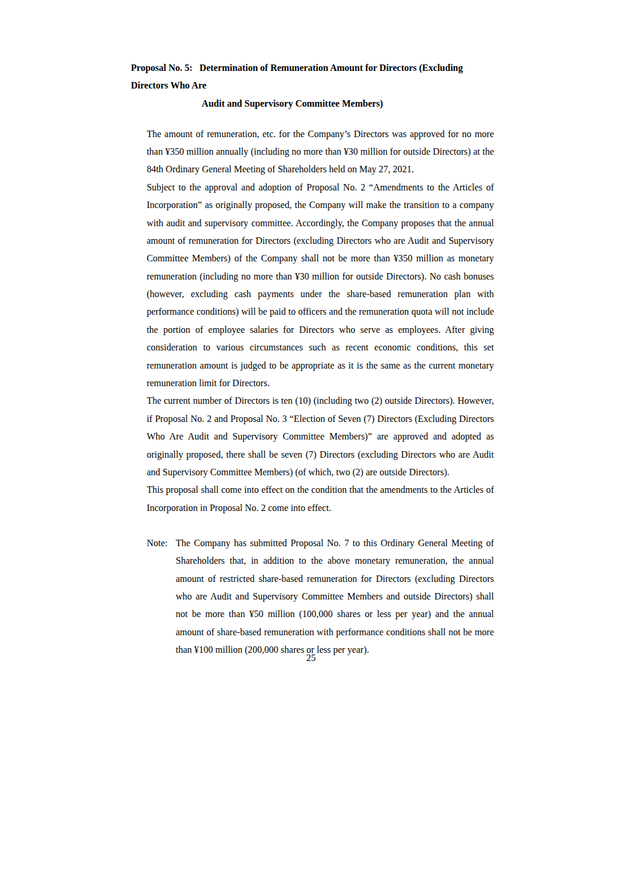Proposal No. 5: Determination of Remuneration Amount for Directors (Excluding Directors Who Are Audit and Supervisory Committee Members)
The amount of remuneration, etc. for the Company’s Directors was approved for no more than ¥350 million annually (including no more than ¥30 million for outside Directors) at the 84th Ordinary General Meeting of Shareholders held on May 27, 2021.
Subject to the approval and adoption of Proposal No. 2 “Amendments to the Articles of Incorporation” as originally proposed, the Company will make the transition to a company with audit and supervisory committee. Accordingly, the Company proposes that the annual amount of remuneration for Directors (excluding Directors who are Audit and Supervisory Committee Members) of the Company shall not be more than ¥350 million as monetary remuneration (including no more than ¥30 million for outside Directors). No cash bonuses (however, excluding cash payments under the share-based remuneration plan with performance conditions) will be paid to officers and the remuneration quota will not include the portion of employee salaries for Directors who serve as employees. After giving consideration to various circumstances such as recent economic conditions, this set remuneration amount is judged to be appropriate as it is the same as the current monetary remuneration limit for Directors.
The current number of Directors is ten (10) (including two (2) outside Directors). However, if Proposal No. 2 and Proposal No. 3 “Election of Seven (7) Directors (Excluding Directors Who Are Audit and Supervisory Committee Members)” are approved and adopted as originally proposed, there shall be seven (7) Directors (excluding Directors who are Audit and Supervisory Committee Members) (of which, two (2) are outside Directors).
This proposal shall come into effect on the condition that the amendments to the Articles of Incorporation in Proposal No. 2 come into effect.
Note: The Company has submitted Proposal No. 7 to this Ordinary General Meeting of Shareholders that, in addition to the above monetary remuneration, the annual amount of restricted share-based remuneration for Directors (excluding Directors who are Audit and Supervisory Committee Members and outside Directors) shall not be more than ¥50 million (100,000 shares or less per year) and the annual amount of share-based remuneration with performance conditions shall not be more than ¥100 million (200,000 shares or less per year).
25